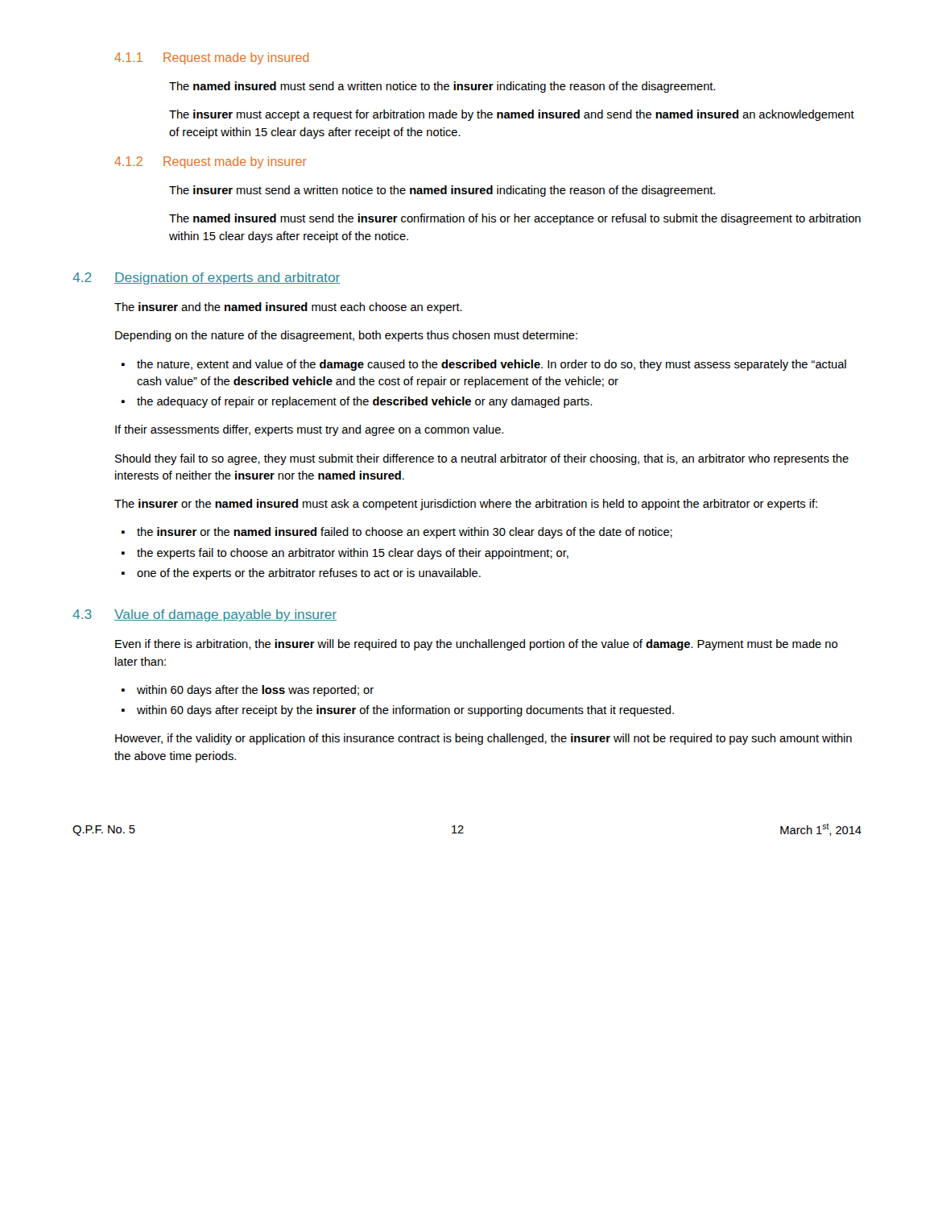4.1.1 Request made by insured
The named insured must send a written notice to the insurer indicating the reason of the disagreement.
The insurer must accept a request for arbitration made by the named insured and send the named insured an acknowledgement of receipt within 15 clear days after receipt of the notice.
4.1.2 Request made by insurer
The insurer must send a written notice to the named insured indicating the reason of the disagreement.
The named insured must send the insurer confirmation of his or her acceptance or refusal to submit the disagreement to arbitration within 15 clear days after receipt of the notice.
4.2 Designation of experts and arbitrator
The insurer and the named insured must each choose an expert.
Depending on the nature of the disagreement, both experts thus chosen must determine:
the nature, extent and value of the damage caused to the described vehicle. In order to do so, they must assess separately the “actual cash value” of the described vehicle and the cost of repair or replacement of the vehicle; or
the adequacy of repair or replacement of the described vehicle or any damaged parts.
If their assessments differ, experts must try and agree on a common value.
Should they fail to so agree, they must submit their difference to a neutral arbitrator of their choosing, that is, an arbitrator who represents the interests of neither the insurer nor the named insured.
The insurer or the named insured must ask a competent jurisdiction where the arbitration is held to appoint the arbitrator or experts if:
the insurer or the named insured failed to choose an expert within 30 clear days of the date of notice;
the experts fail to choose an arbitrator within 15 clear days of their appointment; or,
one of the experts or the arbitrator refuses to act or is unavailable.
4.3 Value of damage payable by insurer
Even if there is arbitration, the insurer will be required to pay the unchallenged portion of the value of damage. Payment must be made no later than:
within 60 days after the loss was reported; or
within 60 days after receipt by the insurer of the information or supporting documents that it requested.
However, if the validity or application of this insurance contract is being challenged, the insurer will not be required to pay such amount within the above time periods.
Q.P.F. No. 5
12
March 1st, 2014